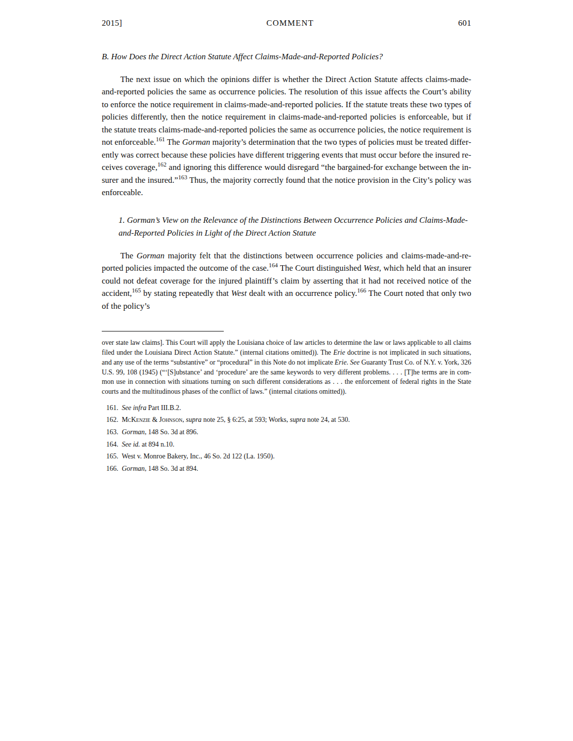2015] Comment 601
B. How Does the Direct Action Statute Affect Claims-Made-and-Reported Policies?
The next issue on which the opinions differ is whether the Direct Action Statute affects claims-made-and-reported policies the same as occurrence policies. The resolution of this issue affects the Court’s ability to enforce the notice requirement in claims-made-and-reported policies. If the statute treats these two types of policies differently, then the notice requirement in claims-made-and-reported policies is enforceable, but if the statute treats claims-made-and-reported policies the same as occurrence policies, the notice requirement is not enforceable.161 The Gorman majority’s determination that the two types of policies must be treated differently was correct because these policies have different triggering events that must occur before the insured receives coverage,162 and ignoring this difference would disregard “the bargained-for exchange between the insurer and the insured.”163 Thus, the majority correctly found that the notice provision in the City’s policy was enforceable.
1. Gorman’s View on the Relevance of the Distinctions Between Occurrence Policies and Claims-Made-and-Reported Policies in Light of the Direct Action Statute
The Gorman majority felt that the distinctions between occurrence policies and claims-made-and-reported policies impacted the outcome of the case.164 The Court distinguished West, which held that an insurer could not defeat coverage for the injured plaintiff’s claim by asserting that it had not received notice of the accident,165 by stating repeatedly that West dealt with an occurrence policy.166 The Court noted that only two of the policy’s
over state law claims]. This Court will apply the Louisiana choice of law articles to determine the law or laws applicable to all claims filed under the Louisiana Direct Action Statute.” (internal citations omitted)). The Erie doctrine is not implicated in such situations, and any use of the terms “substantive” or “procedural” in this Note do not implicate Erie. See Guaranty Trust Co. of N.Y. v. York, 326 U.S. 99, 108 (1945) (“‘[S]ubstance’ and ‘procedure’ are the same keywords to very different problems. . . . [T]he terms are in common use in connection with situations turning on such different considerations as . . . the enforcement of federal rights in the State courts and the multitudinous phases of the conflict of laws.” (internal citations omitted)).
161. See infra Part III.B.2.
162. McKenzie & Johnson, supra note 25, § 6:25, at 593; Works, supra note 24, at 530.
163. Gorman, 148 So. 3d at 896.
164. See id. at 894 n.10.
165. West v. Monroe Bakery, Inc., 46 So. 2d 122 (La. 1950).
166. Gorman, 148 So. 3d at 894.